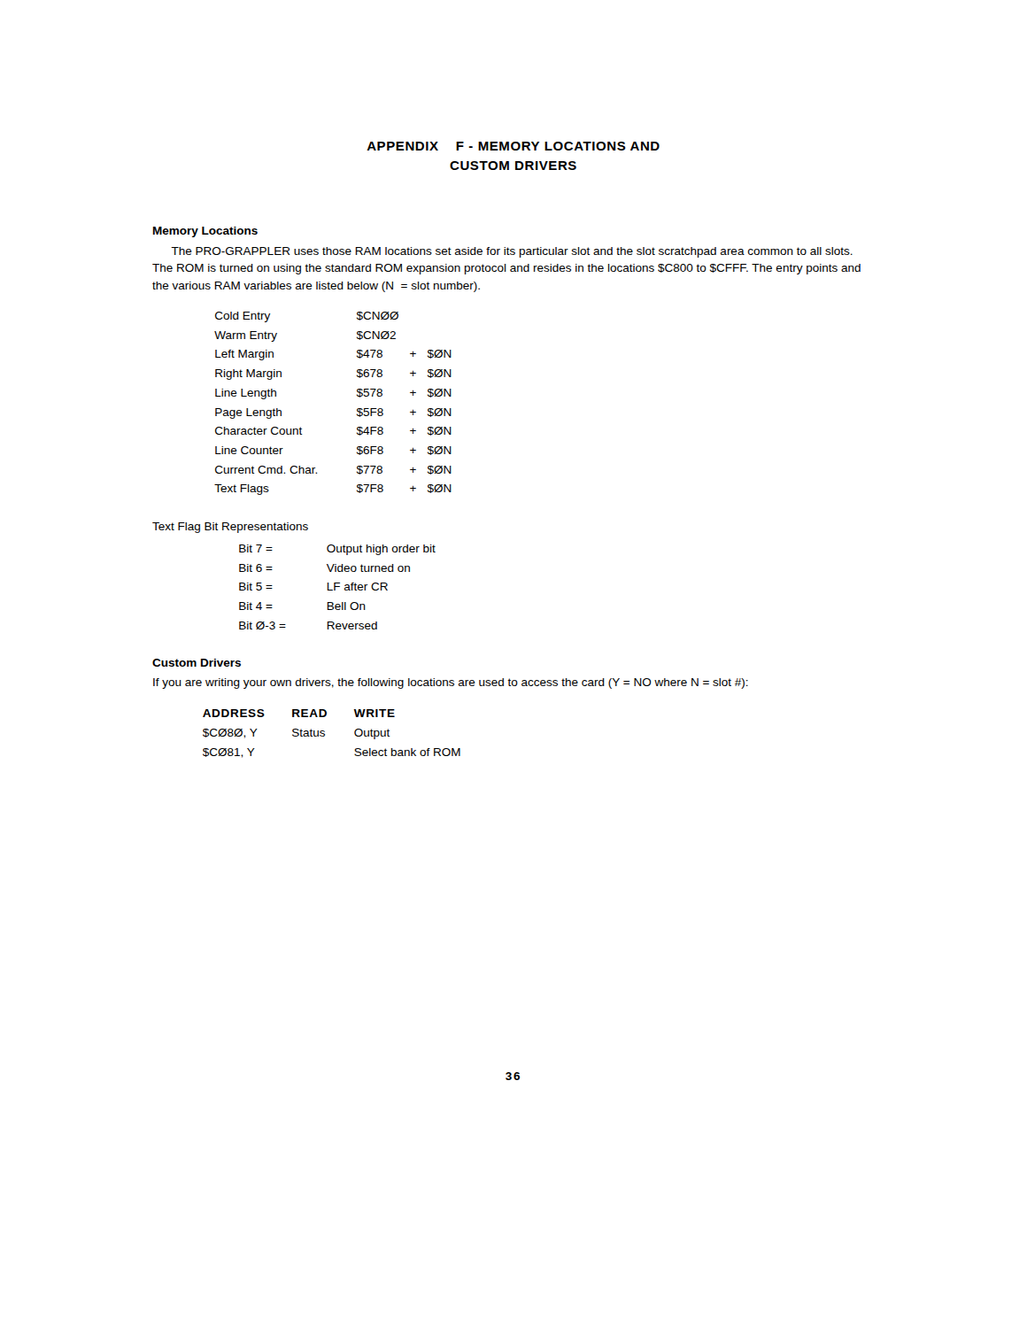APPENDIX F - MEMORY LOCATIONS AND
CUSTOM DRIVERS
Memory Locations
The PRO-GRAPPLER uses those RAM locations set aside for its particular slot and the slot scratchpad area common to all slots. The ROM is turned on using the standard ROM expansion protocol and resides in the locations $C800 to $CFFF. The entry points and the various RAM variables are listed below (N = slot number).
| Cold Entry | $CNØØ | | |
| Warm Entry | $CNØ2 | | |
| Left Margin | $478 | + | $ØN |
| Right Margin | $678 | + | $ØN |
| Line Length | $578 | + | $ØN |
| Page Length | $5F8 | + | $ØN |
| Character Count | $4F8 | + | $ØN |
| Line Counter | $6F8 | + | $ØN |
| Current Cmd. Char. | $778 | + | $ØN |
| Text Flags | $7F8 | + | $ØN |
Text Flag Bit Representations
| Bit 7 = | Output high order bit |
| Bit 6 = | Video turned on |
| Bit 5 = | LF after CR |
| Bit 4 = | Bell On |
| Bit Ø-3 = | Reversed |
Custom Drivers
If you are writing your own drivers, the following locations are used to access the card (Y = NO where N = slot #):
| ADDRESS | READ | WRITE |
| --- | --- | --- |
| $CØ8Ø, Y | Status | Output |
| $CØ81, Y | | Select bank of ROM |
36